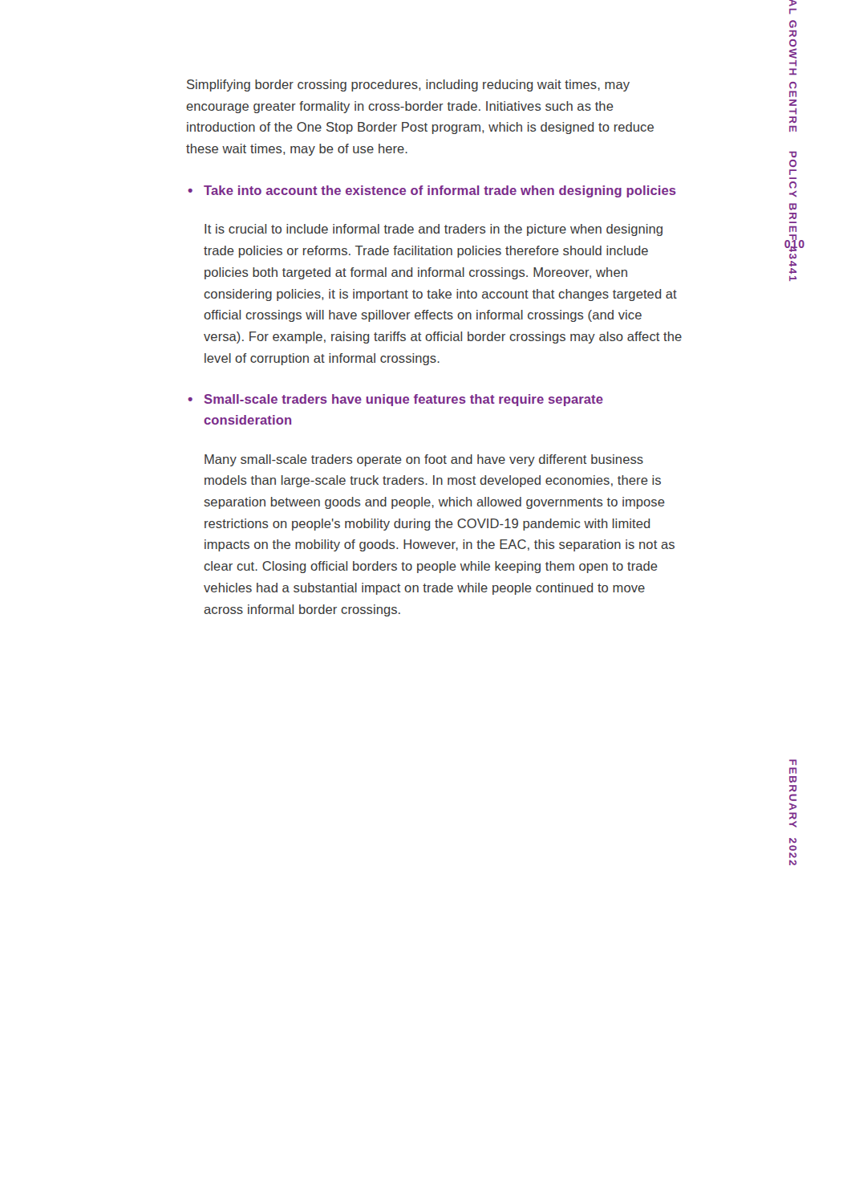Simplifying border crossing procedures, including reducing wait times, may encourage greater formality in cross-border trade. Initiatives such as the introduction of the One Stop Border Post program, which is designed to reduce these wait times, may be of use here.
Take into account the existence of informal trade when designing policies
It is crucial to include informal trade and traders in the picture when designing trade policies or reforms. Trade facilitation policies therefore should include policies both targeted at formal and informal crossings. Moreover, when considering policies, it is important to take into account that changes targeted at official crossings will have spillover effects on informal crossings (and vice versa). For example, raising tariffs at official border crossings may also affect the level of corruption at informal crossings.
Small-scale traders have unique features that require separate consideration
Many small-scale traders operate on foot and have very different business models than large-scale truck traders. In most developed economies, there is separation between goods and people, which allowed governments to impose restrictions on people's mobility during the COVID-19 pandemic with limited impacts on the mobility of goods. However, in the EAC, this separation is not as clear cut. Closing official borders to people while keeping them open to trade vehicles had a substantial impact on trade while people continued to move across informal border crossings.
010
INTERNATIONAL GROWTH CENTRE POLICY BRIEF 43441
FEBRUARY 2022